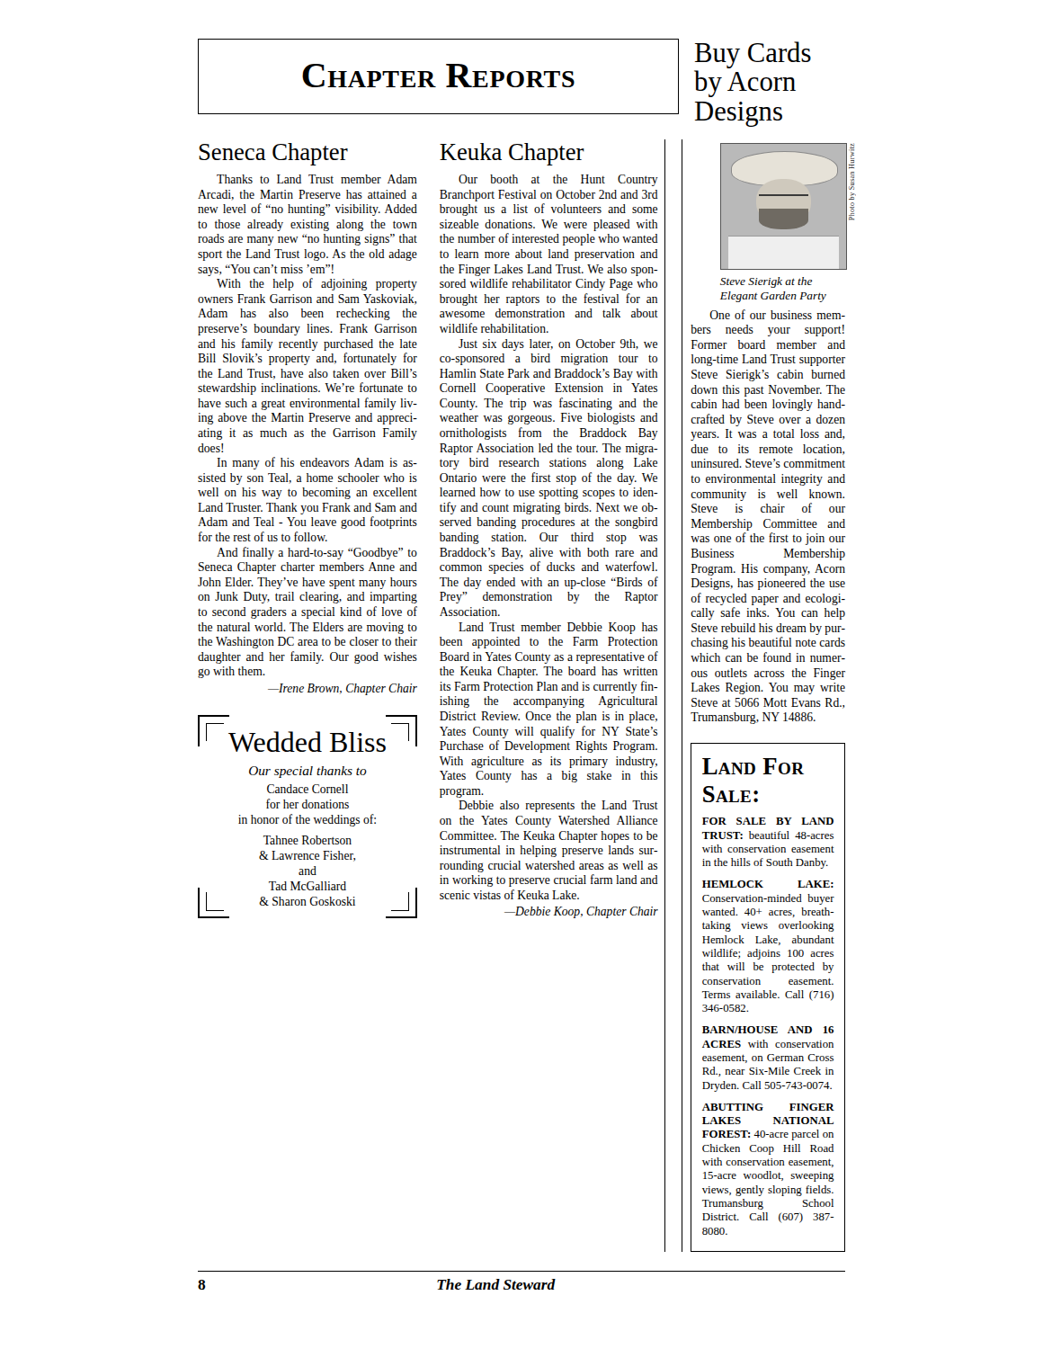Chapter Reports
Buy Cards
by Acorn Designs
Seneca Chapter
Thanks to Land Trust member Adam Arcadi, the Martin Preserve has attained a new level of “no hunting” visibility. Added to those already existing along the town roads are many new “no hunting signs” that sport the Land Trust logo. As the old adage says, “You can’t miss ’em”!
With the help of adjoining property owners Frank Garrison and Sam Yaskoviak, Adam has also been rechecking the preserve’s boundary lines. Frank Garrison and his family recently purchased the late Bill Slovik’s property and, fortunately for the Land Trust, have also taken over Bill’s stewardship inclinations. We’re fortunate to have such a great environmental family living above the Martin Preserve and appreciating it as much as the Garrison Family does!
In many of his endeavors Adam is assisted by son Teal, a home schooler who is well on his way to becoming an excellent Land Truster. Thank you Frank and Sam and Adam and Teal - You leave good footprints for the rest of us to follow.
And finally a hard-to-say “Goodbye” to Seneca Chapter charter members Anne and John Elder. They’ve have spent many hours on Junk Duty, trail clearing, and imparting to second graders a special kind of love of the natural world. The Elders are moving to the Washington DC area to be closer to their daughter and her family. Our good wishes go with them.
—Irene Brown, Chapter Chair
Wedded Bliss
Our special thanks to
Candace Cornell
for her donations
in honor of the weddings of:
Tahnee Robertson
& Lawrence Fisher,
and
Tad McGalliard
& Sharon Goskoski
Keuka Chapter
Our booth at the Hunt Country Branchport Festival on October 2nd and 3rd brought us a list of volunteers and some sizeable donations. We were pleased with the number of interested people who wanted to learn more about land preservation and the Finger Lakes Land Trust. We also sponsored wildlife rehabilitator Cindy Page who brought her raptors to the festival for an awesome demonstration and talk about wildlife rehabilitation.
Just six days later, on October 9th, we co-sponsored a bird migration tour to Hamlin State Park and Braddock’s Bay with Cornell Cooperative Extension in Yates County. The trip was fascinating and the weather was gorgeous. Five biologists and ornithologists from the Braddock Bay Raptor Association led the tour. The migratory bird research stations along Lake Ontario were the first stop of the day. We learned how to use spotting scopes to identify and count migrating birds. Next we observed banding procedures at the songbird banding station. Our third stop was Braddock’s Bay, alive with both rare and common species of ducks and waterfowl. The day ended with an up-close “Birds of Prey” demonstration by the Raptor Association.
Land Trust member Debbie Koop has been appointed to the Farm Protection Board in Yates County as a representative of the Keuka Chapter. The board has written its Farm Protection Plan and is currently finishing the accompanying Agricultural District Review. Once the plan is in place, Yates County will qualify for NY State’s Purchase of Development Rights Program. With agriculture as its primary industry, Yates County has a big stake in this program.
Debbie also represents the Land Trust on the Yates County Watershed Alliance Committee. The Keuka Chapter hopes to be instrumental in helping preserve lands surrounding crucial watershed areas as well as in working to preserve crucial farm land and scenic vistas of Keuka Lake.
—Debbie Koop, Chapter Chair
Photo by Susan Hurwitz
Steve Sierigk at the Elegant Garden Party
One of our business members needs your support! Former board member and long-time Land Trust supporter Steve Sierigk’s cabin burned down this past November. The cabin had been lovingly hand-crafted by Steve over a dozen years. It was a total loss and, due to its remote location, uninsured. Steve’s commitment to environmental integrity and community is well known. Steve is chair of our Membership Committee and was one of the first to join our Business Membership Program. His company, Acorn Designs, has pioneered the use of recycled paper and ecologically safe inks. You can help Steve rebuild his dream by purchasing his beautiful note cards which can be found in numerous outlets across the Finger Lakes Region. You may write Steve at 5066 Mott Evans Rd., Trumansburg, NY 14886.
Land For Sale:
FOR SALE BY LAND TRUST: beautiful 48-acres with conservation easement in the hills of South Danby.
HEMLOCK LAKE: Conservation-minded buyer wanted. 40+ acres, breathtaking views overlooking Hemlock Lake, abundant wildlife; adjoins 100 acres that will be protected by conservation easement. Terms available. Call (716) 346-0582.
BARN/HOUSE AND 16 ACRES with conservation easement, on German Cross Rd., near Six-Mile Creek in Dryden. Call 505-743-0074.
ABUTTING FINGER LAKES NATIONAL FOREST: 40-acre parcel on Chicken Coop Hill Road with conservation easement, 15-acre woodlot, sweeping views, gently sloping fields. Trumansburg School District. Call (607) 387-8080.
8
The Land Steward